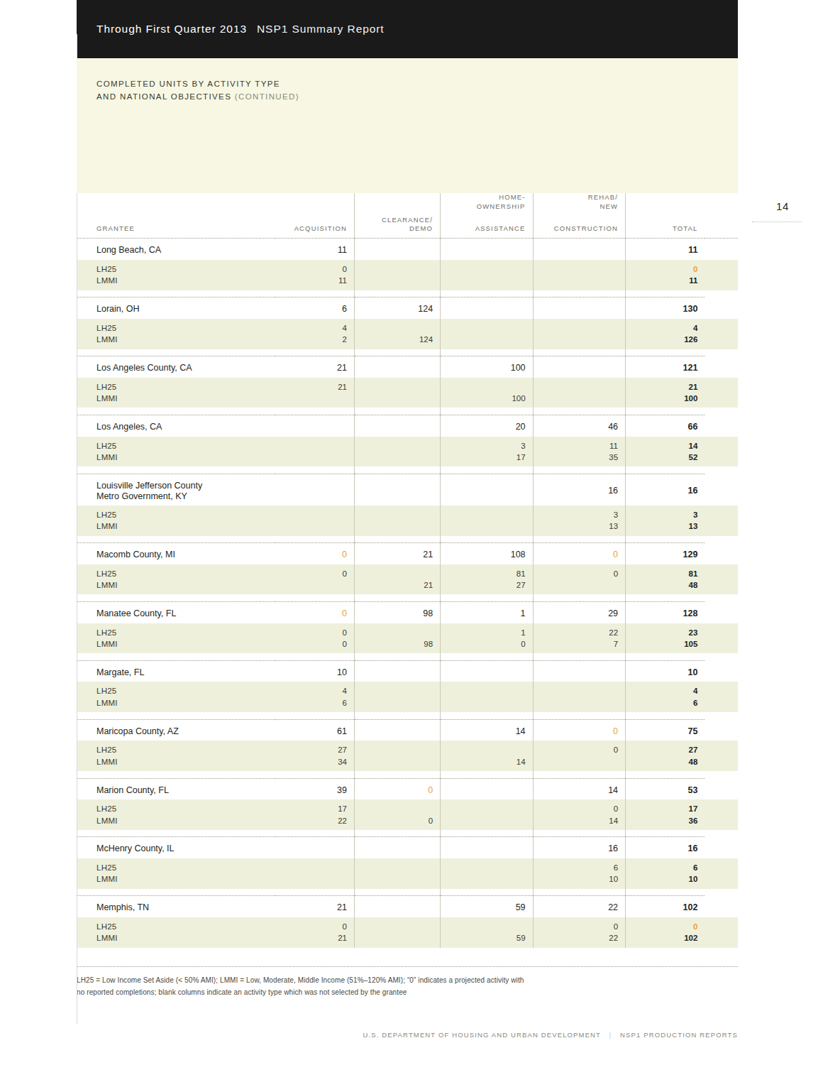Through First Quarter 2013 NSP1 Summary Report
Completed Units by Activity Type
and National Objectives (continued)
14
| | | | Home- ownership | Rehab/ New | | |
| --- | --- | --- | --- | --- | --- | --- |
| Grantee | Acquisition | Clearance/ Demo | Assistance | Construction | Total | |
| Long Beach, CA | 11 | | | | 11 | |
| LH25 | 0 | | | | 0 | |
| LMMI | 11 | | | | 11 | |
| Lorain, OH | 6 | 124 | | | 130 | |
| LH25 | 4 | | | | 4 | |
| LMMI | 2 | 124 | | | 126 | |
| Los Angeles County, CA | 21 | | 100 | | 121 | |
| LH25 | 21 | | | | 21 | |
| LMMI | | | 100 | | 100 | |
| Los Angeles, CA | | | 20 | 46 | 66 | |
| LH25 | | | 3 | 11 | 14 | |
| LMMI | | | 17 | 35 | 52 | |
| Louisville Jefferson County Metro Government, KY | | | | 16 | 16 | |
| LH25 | | | | 3 | 3 | |
| LMMI | | | | 13 | 13 | |
| Macomb County, MI | 0 | 21 | 108 | 0 | 129 | |
| LH25 | 0 | | 81 | 0 | 81 | |
| LMMI | | 21 | 27 | | 48 | |
| Manatee County, FL | 0 | 98 | 1 | 29 | 128 | |
| LH25 | 0 | | 1 | 22 | 23 | |
| LMMI | 0 | 98 | 0 | 7 | 105 | |
| Margate, FL | 10 | | | | 10 | |
| LH25 | 4 | | | | 4 | |
| LMMI | 6 | | | | 6 | |
| Maricopa County, AZ | 61 | | 14 | 0 | 75 | |
| LH25 | 27 | | | 0 | 27 | |
| LMMI | 34 | | 14 | | 48 | |
| Marion County, FL | 39 | 0 | | 14 | 53 | |
| LH25 | 17 | | | 0 | 17 | |
| LMMI | 22 | 0 | | 14 | 36 | |
| McHenry County, IL | | | | 16 | 16 | |
| LH25 | | | | 6 | 6 | |
| LMMI | | | | 10 | 10 | |
| Memphis, TN | 21 | | 59 | 22 | 102 | |
| LH25 | 0 | | | 0 | 0 | |
| LMMI | 21 | | 59 | 22 | 102 | |
LH25 = Low Income Set Aside (< 50% AMI); LMMI = Low, Moderate, Middle Income (51%–120% AMI); “0” indicates a projected activity with
no reported completions; blank columns indicate an activity type which was not selected by the grantee
U.S. Department of Housing and Urban Development | NSP1 Production Reports